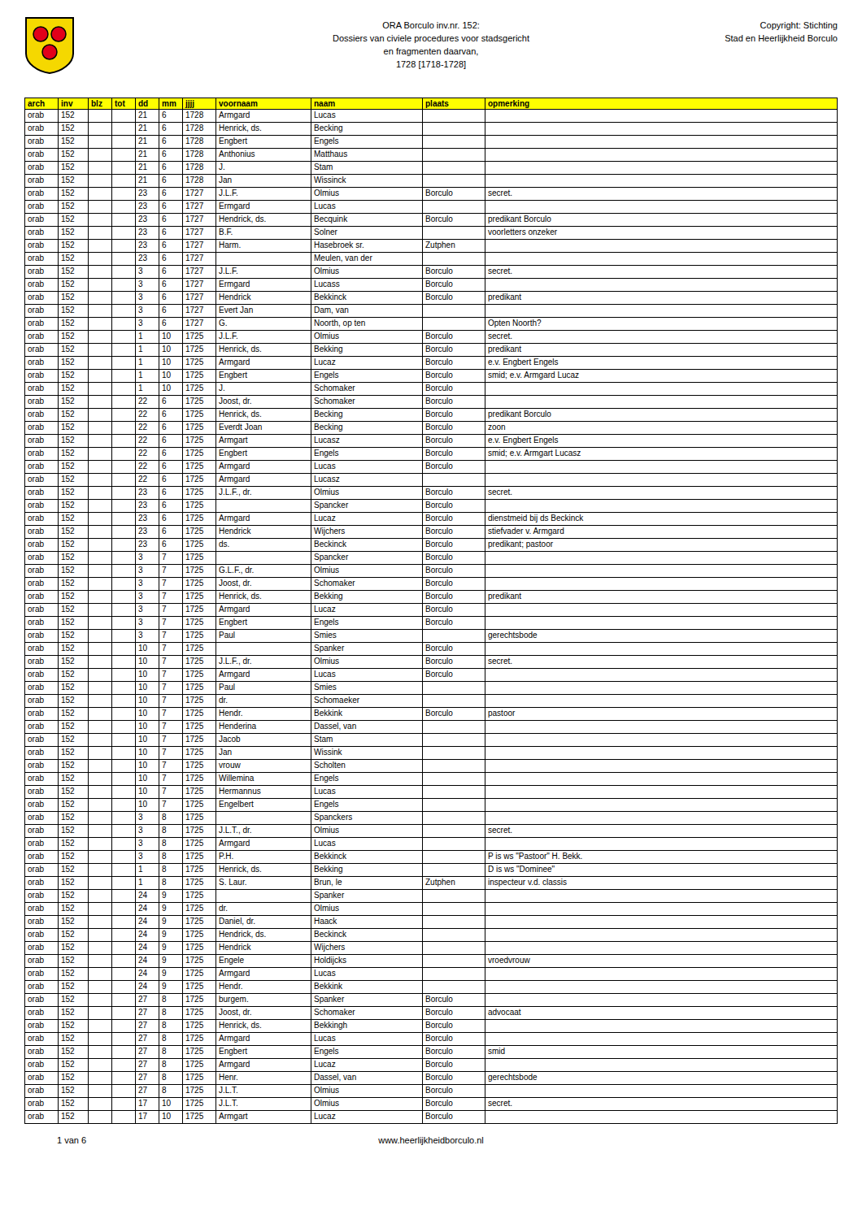ORA Borculo inv.nr. 152:
Dossiers van civiele procedures voor stadsgericht
en fragmenten daarvan,
1728 [1718-1728]
Copyright: Stichting
Stad en Heerlijkheid Borculo
| arch | inv | blz | tot | dd | mm | jjjj | voornaam | naam | plaats | opmerking |
| --- | --- | --- | --- | --- | --- | --- | --- | --- | --- | --- |
| orab | 152 | | | 21 | 6 | 1728 | Armgard | Lucas | | |
| orab | 152 | | | 21 | 6 | 1728 | Henrick, ds. | Becking | | |
| orab | 152 | | | 21 | 6 | 1728 | Engbert | Engels | | |
| orab | 152 | | | 21 | 6 | 1728 | Anthonius | Matthaus | | |
| orab | 152 | | | 21 | 6 | 1728 | J. | Stam | | |
| orab | 152 | | | 21 | 6 | 1728 | Jan | Wissinck | | |
| orab | 152 | | | 23 | 6 | 1727 | J.L.F. | Olmius | Borculo | secret. |
| orab | 152 | | | 23 | 6 | 1727 | Ermgard | Lucas | | |
| orab | 152 | | | 23 | 6 | 1727 | Hendrick, ds. | Becquink | Borculo | predikant Borculo |
| orab | 152 | | | 23 | 6 | 1727 | B.F. | Solner | | voorletters onzeker |
| orab | 152 | | | 23 | 6 | 1727 | Harm. | Hasebroek sr. | Zutphen | |
| orab | 152 | | | 23 | 6 | 1727 | | Meulen, van der | | |
| orab | 152 | | | 3 | 6 | 1727 | J.L.F. | Olmius | Borculo | secret. |
| orab | 152 | | | 3 | 6 | 1727 | Ermgard | Lucass | Borculo | |
| orab | 152 | | | 3 | 6 | 1727 | Hendrick | Bekkinck | Borculo | predikant |
| orab | 152 | | | 3 | 6 | 1727 | Evert Jan | Dam, van | | |
| orab | 152 | | | 3 | 6 | 1727 | G. | Noorth, op ten | | Opten Noorth? |
| orab | 152 | | | 1 | 10 | 1725 | J.L.F. | Olmius | Borculo | secret. |
| orab | 152 | | | 1 | 10 | 1725 | Henrick, ds. | Bekking | Borculo | predikant |
| orab | 152 | | | 1 | 10 | 1725 | Armgard | Lucaz | Borculo | e.v. Engbert Engels |
| orab | 152 | | | 1 | 10 | 1725 | Engbert | Engels | Borculo | smid; e.v. Armgard Lucaz |
| orab | 152 | | | 1 | 10 | 1725 | J. | Schomaker | Borculo | |
| orab | 152 | | | 22 | 6 | 1725 | Joost, dr. | Schomaker | Borculo | |
| orab | 152 | | | 22 | 6 | 1725 | Henrick, ds. | Becking | Borculo | predikant Borculo |
| orab | 152 | | | 22 | 6 | 1725 | Everdt Joan | Becking | Borculo | zoon |
| orab | 152 | | | 22 | 6 | 1725 | Armgart | Lucasz | Borculo | e.v. Engbert Engels |
| orab | 152 | | | 22 | 6 | 1725 | Engbert | Engels | Borculo | smid; e.v. Armgart Lucasz |
| orab | 152 | | | 22 | 6 | 1725 | Armgard | Lucas | Borculo | |
| orab | 152 | | | 22 | 6 | 1725 | Armgard | Lucasz | | |
| orab | 152 | | | 23 | 6 | 1725 | J.L.F., dr. | Olmius | Borculo | secret. |
| orab | 152 | | | 23 | 6 | 1725 | | Spancker | Borculo | |
| orab | 152 | | | 23 | 6 | 1725 | Armgard | Lucaz | Borculo | dienstmeid bij ds Beckinck |
| orab | 152 | | | 23 | 6 | 1725 | Hendrick | Wijchers | Borculo | stiefvader v. Armgard |
| orab | 152 | | | 23 | 6 | 1725 | ds. | Beckinck | Borculo | predikant; pastoor |
| orab | 152 | | | 3 | 7 | 1725 | | Spancker | Borculo | |
| orab | 152 | | | 3 | 7 | 1725 | G.L.F., dr. | Olmius | Borculo | |
| orab | 152 | | | 3 | 7 | 1725 | Joost, dr. | Schomaker | Borculo | |
| orab | 152 | | | 3 | 7 | 1725 | Henrick, ds. | Bekking | Borculo | predikant |
| orab | 152 | | | 3 | 7 | 1725 | Armgard | Lucaz | Borculo | |
| orab | 152 | | | 3 | 7 | 1725 | Engbert | Engels | Borculo | |
| orab | 152 | | | 3 | 7 | 1725 | Paul | Smies | | gerechtsbode |
| orab | 152 | | | 10 | 7 | 1725 | | Spanker | Borculo | |
| orab | 152 | | | 10 | 7 | 1725 | J.L.F., dr. | Olmius | Borculo | secret. |
| orab | 152 | | | 10 | 7 | 1725 | Armgard | Lucas | Borculo | |
| orab | 152 | | | 10 | 7 | 1725 | Paul | Smies | | |
| orab | 152 | | | 10 | 7 | 1725 | dr. | Schomaeker | | |
| orab | 152 | | | 10 | 7 | 1725 | Hendr. | Bekkink | Borculo | pastoor |
| orab | 152 | | | 10 | 7 | 1725 | Henderina | Dassel, van | | |
| orab | 152 | | | 10 | 7 | 1725 | Jacob | Stam | | |
| orab | 152 | | | 10 | 7 | 1725 | Jan | Wissink | | |
| orab | 152 | | | 10 | 7 | 1725 | vrouw | Scholten | | |
| orab | 152 | | | 10 | 7 | 1725 | Willemina | Engels | | |
| orab | 152 | | | 10 | 7 | 1725 | Hermannus | Lucas | | |
| orab | 152 | | | 10 | 7 | 1725 | Engelbert | Engels | | |
| orab | 152 | | | 3 | 8 | 1725 | | Spanckers | | |
| orab | 152 | | | 3 | 8 | 1725 | J.L.T., dr. | Olmius | | secret. |
| orab | 152 | | | 3 | 8 | 1725 | Armgard | Lucas | | |
| orab | 152 | | | 3 | 8 | 1725 | P.H. | Bekkinck | | P is ws "Pastoor" H. Bekk. |
| orab | 152 | | | 1 | 8 | 1725 | Henrick, ds. | Bekking | | D is ws "Dominee" |
| orab | 152 | | | 1 | 8 | 1725 | S. Laur. | Brun, le | Zutphen | inspecteur v.d. classis |
| orab | 152 | | | 24 | 9 | 1725 | | Spanker | | |
| orab | 152 | | | 24 | 9 | 1725 | dr. | Olmius | | |
| orab | 152 | | | 24 | 9 | 1725 | Daniel, dr. | Haack | | |
| orab | 152 | | | 24 | 9 | 1725 | Hendrick, ds. | Beckinck | | |
| orab | 152 | | | 24 | 9 | 1725 | Hendrick | Wijchers | | |
| orab | 152 | | | 24 | 9 | 1725 | Engele | Holdijcks | | vroedvrouw |
| orab | 152 | | | 24 | 9 | 1725 | Armgard | Lucas | | |
| orab | 152 | | | 24 | 9 | 1725 | Hendr. | Bekkink | | |
| orab | 152 | | | 27 | 8 | 1725 | burgem. | Spanker | Borculo | |
| orab | 152 | | | 27 | 8 | 1725 | Joost, dr. | Schomaker | Borculo | advocaat |
| orab | 152 | | | 27 | 8 | 1725 | Henrick, ds. | Bekkingh | Borculo | |
| orab | 152 | | | 27 | 8 | 1725 | Armgard | Lucas | Borculo | |
| orab | 152 | | | 27 | 8 | 1725 | Engbert | Engels | Borculo | smid |
| orab | 152 | | | 27 | 8 | 1725 | Armgard | Lucaz | Borculo | |
| orab | 152 | | | 27 | 8 | 1725 | Henr. | Dassel, van | Borculo | gerechtsbode |
| orab | 152 | | | 27 | 8 | 1725 | J.L.T. | Olmius | Borculo | |
| orab | 152 | | | 17 | 10 | 1725 | J.L.T. | Olmius | Borculo | secret. |
| orab | 152 | | | 17 | 10 | 1725 | Armgart | Lucaz | Borculo | |
1 van 6
www.heerlijkheidborculo.nl